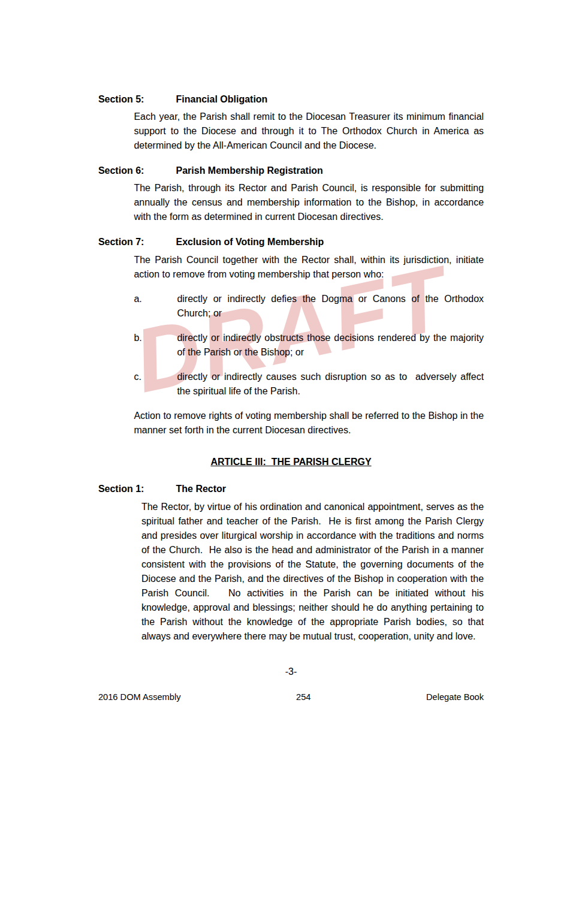DRAFT
Section 5: Financial Obligation
Each year, the Parish shall remit to the Diocesan Treasurer its minimum financial support to the Diocese and through it to The Orthodox Church in America as determined by the All-American Council and the Diocese.
Section 6: Parish Membership Registration
The Parish, through its Rector and Parish Council, is responsible for submitting annually the census and membership information to the Bishop, in accordance with the form as determined in current Diocesan directives.
Section 7: Exclusion of Voting Membership
The Parish Council together with the Rector shall, within its jurisdiction, initiate action to remove from voting membership that person who:
a. directly or indirectly defies the Dogma or Canons of the Orthodox Church; or
b. directly or indirectly obstructs those decisions rendered by the majority of the Parish or the Bishop; or
c. directly or indirectly causes such disruption so as to adversely affect the spiritual life of the Parish.
Action to remove rights of voting membership shall be referred to the Bishop in the manner set forth in the current Diocesan directives.
ARTICLE III: THE PARISH CLERGY
Section 1: The Rector
The Rector, by virtue of his ordination and canonical appointment, serves as the spiritual father and teacher of the Parish. He is first among the Parish Clergy and presides over liturgical worship in accordance with the traditions and norms of the Church. He also is the head and administrator of the Parish in a manner consistent with the provisions of the Statute, the governing documents of the Diocese and the Parish, and the directives of the Bishop in cooperation with the Parish Council. No activities in the Parish can be initiated without his knowledge, approval and blessings; neither should he do anything pertaining to the Parish without the knowledge of the appropriate Parish bodies, so that always and everywhere there may be mutual trust, cooperation, unity and love.
-3-
2016 DOM Assembly 254 Delegate Book